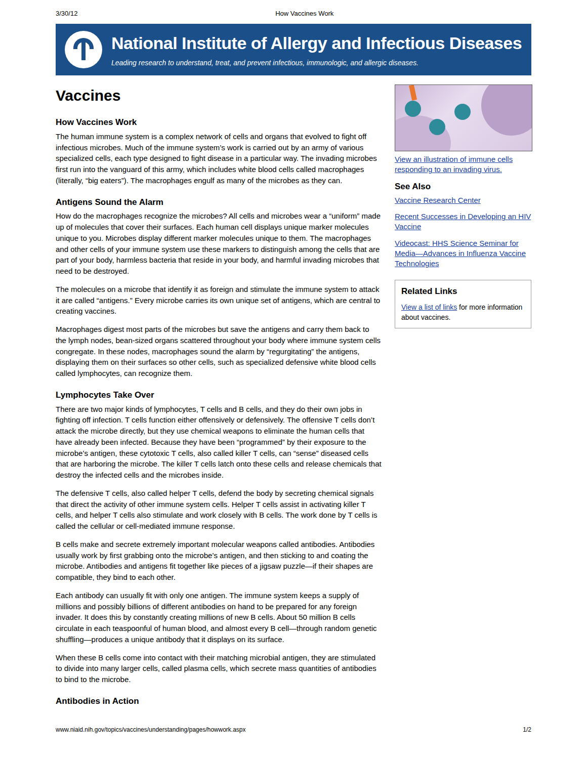3/30/12
How Vaccines Work
National Institute of Allergy and Infectious Diseases
Leading research to understand, treat, and prevent infectious, immunologic, and allergic diseases.
Vaccines
How Vaccines Work
The human immune system is a complex network of cells and organs that evolved to fight off infectious microbes. Much of the immune system’s work is carried out by an army of various specialized cells, each type designed to fight disease in a particular way. The invading microbes first run into the vanguard of this army, which includes white blood cells called macrophages (literally, “big eaters”). The macrophages engulf as many of the microbes as they can.
Antigens Sound the Alarm
How do the macrophages recognize the microbes? All cells and microbes wear a “uniform” made up of molecules that cover their surfaces. Each human cell displays unique marker molecules unique to you. Microbes display different marker molecules unique to them. The macrophages and other cells of your immune system use these markers to distinguish among the cells that are part of your body, harmless bacteria that reside in your body, and harmful invading microbes that need to be destroyed.
The molecules on a microbe that identify it as foreign and stimulate the immune system to attack it are called “antigens.” Every microbe carries its own unique set of antigens, which are central to creating vaccines.
Macrophages digest most parts of the microbes but save the antigens and carry them back to the lymph nodes, bean-sized organs scattered throughout your body where immune system cells congregate. In these nodes, macrophages sound the alarm by “regurgitating” the antigens, displaying them on their surfaces so other cells, such as specialized defensive white blood cells called lymphocytes, can recognize them.
Lymphocytes Take Over
There are two major kinds of lymphocytes, T cells and B cells, and they do their own jobs in fighting off infection. T cells function either offensively or defensively. The offensive T cells don’t attack the microbe directly, but they use chemical weapons to eliminate the human cells that have already been infected. Because they have been “programmed” by their exposure to the microbe’s antigen, these cytotoxic T cells, also called killer T cells, can “sense” diseased cells that are harboring the microbe. The killer T cells latch onto these cells and release chemicals that destroy the infected cells and the microbes inside.
The defensive T cells, also called helper T cells, defend the body by secreting chemical signals that direct the activity of other immune system cells. Helper T cells assist in activating killer T cells, and helper T cells also stimulate and work closely with B cells. The work done by T cells is called the cellular or cell-mediated immune response.
B cells make and secrete extremely important molecular weapons called antibodies. Antibodies usually work by first grabbing onto the microbe’s antigen, and then sticking to and coating the microbe. Antibodies and antigens fit together like pieces of a jigsaw puzzle—if their shapes are compatible, they bind to each other.
Each antibody can usually fit with only one antigen. The immune system keeps a supply of millions and possibly billions of different antibodies on hand to be prepared for any foreign invader. It does this by constantly creating millions of new B cells. About 50 million B cells circulate in each teaspoonful of human blood, and almost every B cell—through random genetic shuffling—produces a unique antibody that it displays on its surface.
When these B cells come into contact with their matching microbial antigen, they are stimulated to divide into many larger cells, called plasma cells, which secrete mass quantities of antibodies to bind to the microbe.
Antibodies in Action
View an illustration of immune cells responding to an invading virus.
See Also
Vaccine Research Center
Recent Successes in Developing an HIV Vaccine
Videocast: HHS Science Seminar for Media—Advances in Influenza Vaccine Technologies
Related Links
View a list of links for more information about vaccines.
www.niaid.nih.gov/topics/vaccines/understanding/pages/howwork.aspx
1/2